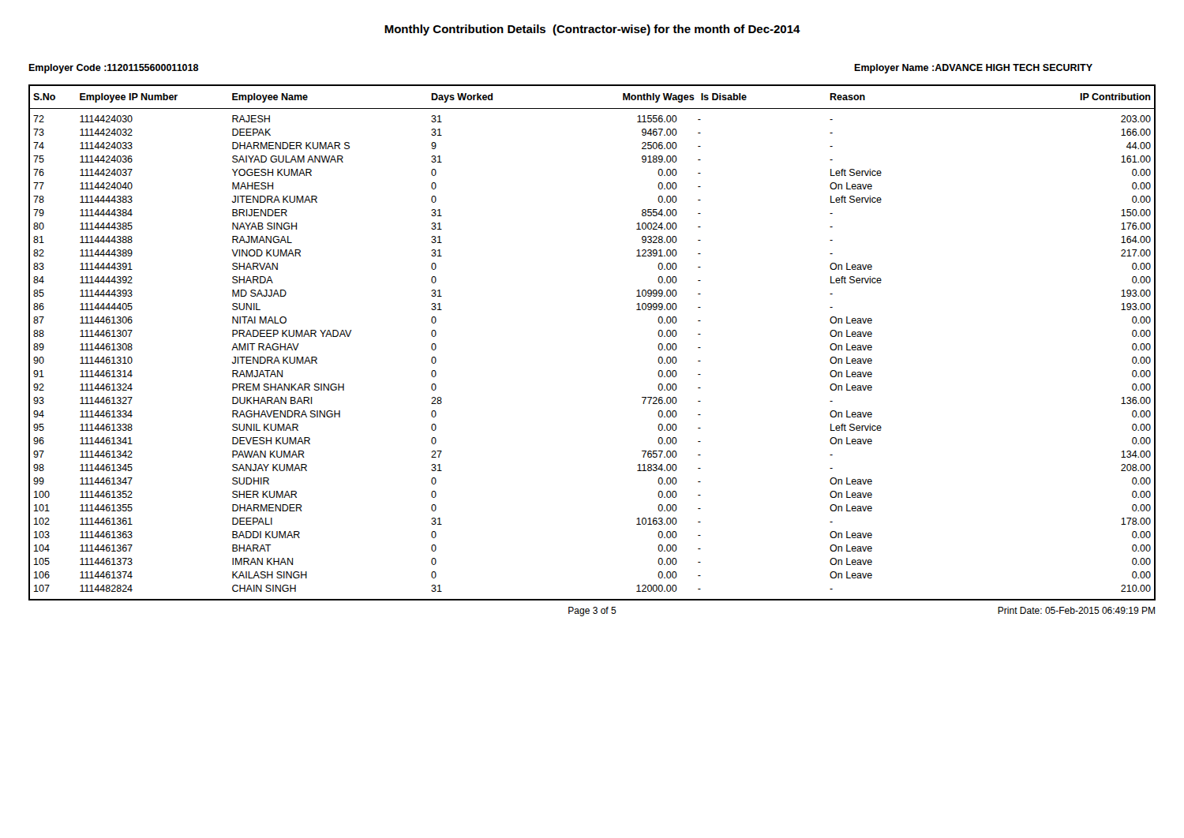Monthly Contribution Details (Contractor-wise) for the month of Dec-2014
Employer Code :11201155600011018
Employer Name :ADVANCE HIGH TECH SECURITY
| S.No | Employee IP Number | Employee Name | Days Worked | Monthly Wages | Is Disable | Reason | IP Contribution |
| --- | --- | --- | --- | --- | --- | --- | --- |
| 72 | 1114424030 | RAJESH | 31 | 11556.00 | - | - | 203.00 |
| 73 | 1114424032 | DEEPAK | 31 | 9467.00 | - | - | 166.00 |
| 74 | 1114424033 | DHARMENDER KUMAR S | 9 | 2506.00 | - | - | 44.00 |
| 75 | 1114424036 | SAIYAD GULAM ANWAR | 31 | 9189.00 | - | - | 161.00 |
| 76 | 1114424037 | YOGESH KUMAR | 0 | 0.00 | - | Left Service | 0.00 |
| 77 | 1114424040 | MAHESH | 0 | 0.00 | - | On Leave | 0.00 |
| 78 | 1114444383 | JITENDRA KUMAR | 0 | 0.00 | - | Left Service | 0.00 |
| 79 | 1114444384 | BRIJENDER | 31 | 8554.00 | - | - | 150.00 |
| 80 | 1114444385 | NAYAB SINGH | 31 | 10024.00 | - | - | 176.00 |
| 81 | 1114444388 | RAJMANGAL | 31 | 9328.00 | - | - | 164.00 |
| 82 | 1114444389 | VINOD KUMAR | 31 | 12391.00 | - | - | 217.00 |
| 83 | 1114444391 | SHARVAN | 0 | 0.00 | - | On Leave | 0.00 |
| 84 | 1114444392 | SHARDA | 0 | 0.00 | - | Left Service | 0.00 |
| 85 | 1114444393 | MD SAJJAD | 31 | 10999.00 | - | - | 193.00 |
| 86 | 1114444405 | SUNIL | 31 | 10999.00 | - | - | 193.00 |
| 87 | 1114461306 | NITAI MALO | 0 | 0.00 | - | On Leave | 0.00 |
| 88 | 1114461307 | PRADEEP KUMAR YADAV | 0 | 0.00 | - | On Leave | 0.00 |
| 89 | 1114461308 | AMIT RAGHAV | 0 | 0.00 | - | On Leave | 0.00 |
| 90 | 1114461310 | JITENDRA KUMAR | 0 | 0.00 | - | On Leave | 0.00 |
| 91 | 1114461314 | RAMJATAN | 0 | 0.00 | - | On Leave | 0.00 |
| 92 | 1114461324 | PREM SHANKAR SINGH | 0 | 0.00 | - | On Leave | 0.00 |
| 93 | 1114461327 | DUKHARAN BARI | 28 | 7726.00 | - | - | 136.00 |
| 94 | 1114461334 | RAGHAVENDRA SINGH | 0 | 0.00 | - | On Leave | 0.00 |
| 95 | 1114461338 | SUNIL KUMAR | 0 | 0.00 | - | Left Service | 0.00 |
| 96 | 1114461341 | DEVESH KUMAR | 0 | 0.00 | - | On Leave | 0.00 |
| 97 | 1114461342 | PAWAN KUMAR | 27 | 7657.00 | - | - | 134.00 |
| 98 | 1114461345 | SANJAY KUMAR | 31 | 11834.00 | - | - | 208.00 |
| 99 | 1114461347 | SUDHIR | 0 | 0.00 | - | On Leave | 0.00 |
| 100 | 1114461352 | SHER KUMAR | 0 | 0.00 | - | On Leave | 0.00 |
| 101 | 1114461355 | DHARMENDER | 0 | 0.00 | - | On Leave | 0.00 |
| 102 | 1114461361 | DEEPALI | 31 | 10163.00 | - | - | 178.00 |
| 103 | 1114461363 | BADDI KUMAR | 0 | 0.00 | - | On Leave | 0.00 |
| 104 | 1114461367 | BHARAT | 0 | 0.00 | - | On Leave | 0.00 |
| 105 | 1114461373 | IMRAN KHAN | 0 | 0.00 | - | On Leave | 0.00 |
| 106 | 1114461374 | KAILASH SINGH | 0 | 0.00 | - | On Leave | 0.00 |
| 107 | 1114482824 | CHAIN SINGH | 31 | 12000.00 | - | - | 210.00 |
Page 3 of 5
Print Date: 05-Feb-2015 06:49:19 PM